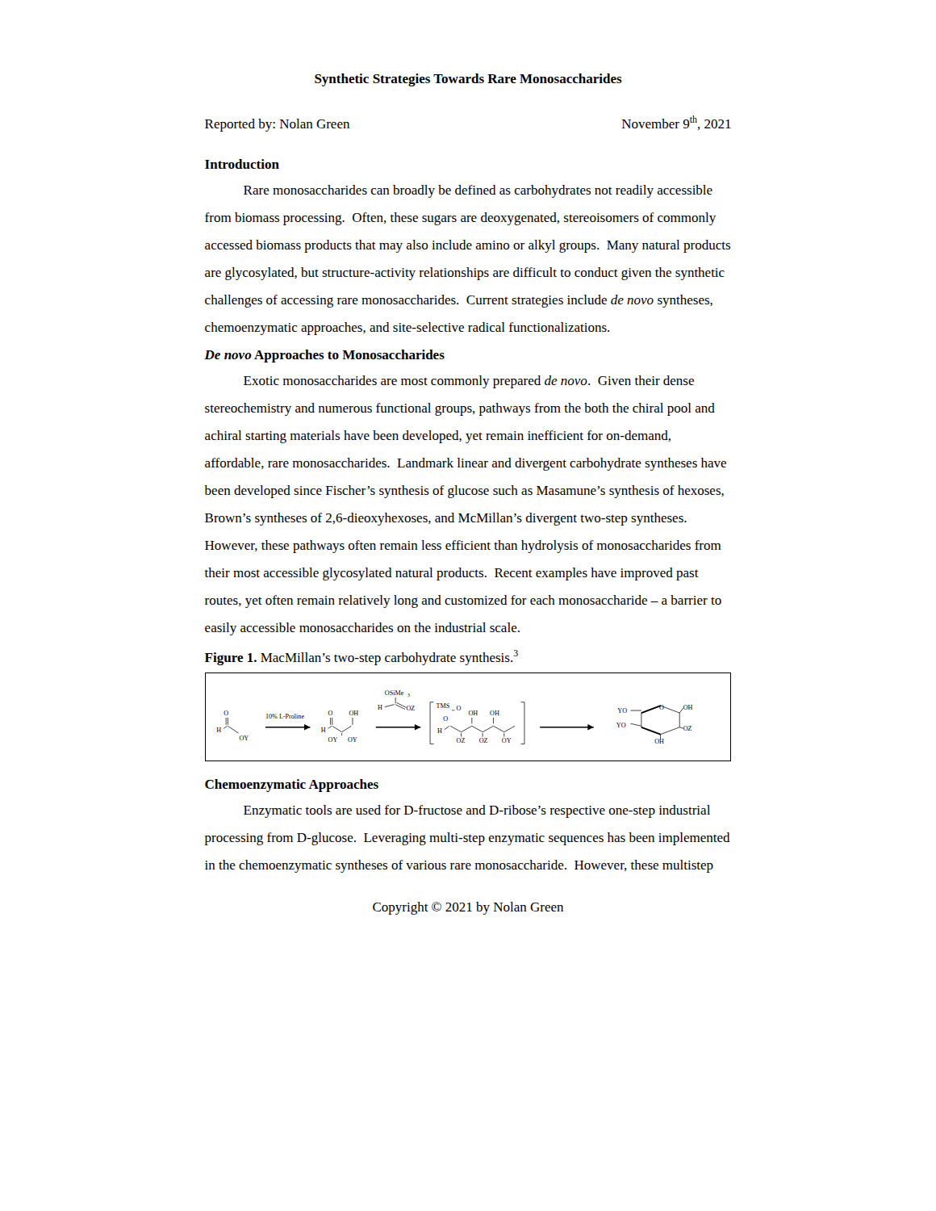Synthetic Strategies Towards Rare Monosaccharides
Reported by: Nolan Green
November 9th, 2021
Introduction
Rare monosaccharides can broadly be defined as carbohydrates not readily accessible from biomass processing. Often, these sugars are deoxygenated, stereoisomers of commonly accessed biomass products that may also include amino or alkyl groups. Many natural products are glycosylated, but structure-activity relationships are difficult to conduct given the synthetic challenges of accessing rare monosaccharides. Current strategies include de novo syntheses, chemoenzymatic approaches, and site-selective radical functionalizations.
De novo Approaches to Monosaccharides
Exotic monosaccharides are most commonly prepared de novo. Given their dense stereochemistry and numerous functional groups, pathways from the both the chiral pool and achiral starting materials have been developed, yet remain inefficient for on-demand, affordable, rare monosaccharides. Landmark linear and divergent carbohydrate syntheses have been developed since Fischer’s synthesis of glucose such as Masamune’s synthesis of hexoses, Brown’s syntheses of 2,6-dieoxyhexoses, and McMillan’s divergent two-step syntheses. However, these pathways often remain less efficient than hydrolysis of monosaccharides from their most accessible glycosylated natural products. Recent examples have improved past routes, yet often remain relatively long and customized for each monosaccharide – a barrier to easily accessible monosaccharides on the industrial scale.
Figure 1. MacMillan’s two-step carbohydrate synthesis.3
O H OY 10% L-Proline O H OH OY OY OSiMe 3 H OZ TMS ,, O O H OH OH OZ OZ OY YO O OH YO OZ OH
Chemoenzymatic Approaches
Enzymatic tools are used for D-fructose and D-ribose’s respective one-step industrial processing from D-glucose. Leveraging multi-step enzymatic sequences has been implemented in the chemoenzymatic syntheses of various rare monosaccharide. However, these multistep
Copyright © 2021 by Nolan Green